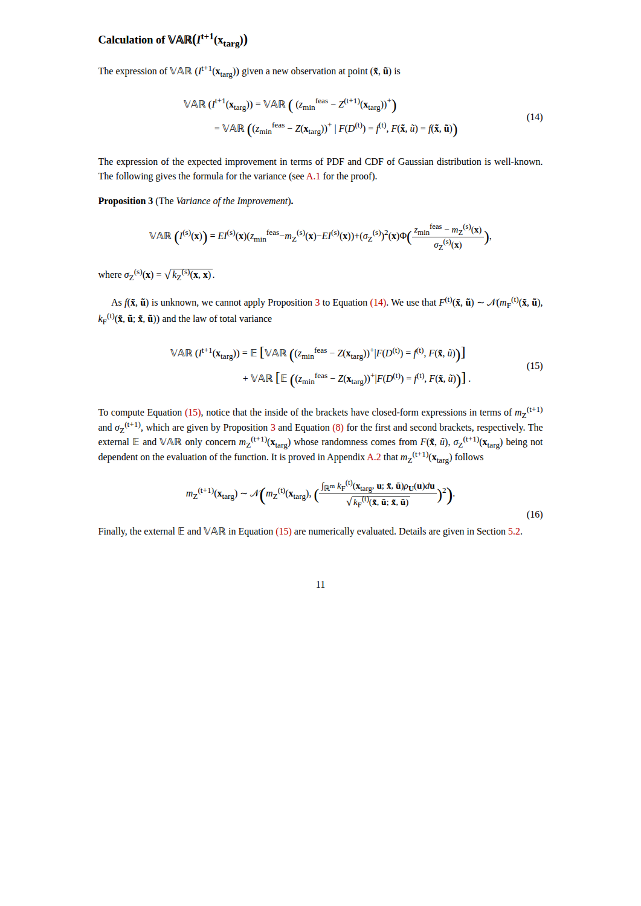Calculation of 𝕍𝔸ℝ(It+1(xtarg))
The expression of 𝕍𝔸ℝ (It+1(xtarg)) given a new observation at point (x̃, ũ) is
𝕍𝔸ℝ (It+1(xtarg)) = 𝕍𝔸ℝ ( (zminfeas − Z(t+1)(xtarg))+)
= 𝕍𝔸ℝ ((zminfeas − Z(xtarg))+ | F(D(t)) = f(t), F(x̃, ũ) = f(x̃, ũ))
(14)
The expression of the expected improvement in terms of PDF and CDF of Gaussian distribution is well-known. The following gives the formula for the variance (see A.1 for the proof).
Proposition 3 (The Variance of the Improvement).
𝕍𝔸ℝ (I(s)(x)) = EI(s)(x)(zminfeas−mZ(s)(x)−EI(s)(x))+(σZ(s))2(x)Φ(zminfeas − mZ(s)(x) σZ(s)(x)),
where σZ(s)(x) = √kZ(s)(x, x).
As f(x̃, ũ) is unknown, we cannot apply Proposition 3 to Equation (14). We use that F(t)(x̃, ũ) ∼ 𝒩(mF(t)(x̃, ũ), kF(t)(x̃, ũ; x̃, ũ)) and the law of total variance
𝕍𝔸ℝ (It+1(xtarg)) = 𝔼 [𝕍𝔸ℝ ((zminfeas − Z(xtarg))+|F(D(t)) = f(t), F(x̃, ũ))]
+ 𝕍𝔸ℝ [𝔼 ((zminfeas − Z(xtarg))+|F(D(t)) = f(t), F(x̃, ũ))] .
(15)
To compute Equation (15), notice that the inside of the brackets have closed-form expressions in terms of mZ(t+1) and σZ(t+1), which are given by Proposition 3 and Equation (8) for the first and second brackets, respectively. The external 𝔼 and 𝕍𝔸ℝ only concern mZ(t+1)(xtarg) whose randomness comes from F(x̃, ũ), σZ(t+1)(xtarg) being not dependent on the evaluation of the function. It is proved in Appendix A.2 that mZ(t+1)(xtarg) follows
mZ(t+1)(xtarg) ∼ 𝒩(mZ(t)(xtarg), (∫ℝm kF(t)(xtarg, u; x̃, ũ)ρU(u)du√kF(t)(x̃, ũ; x̃, ũ))2).
(16)
Finally, the external 𝔼 and 𝕍𝔸ℝ in Equation (15) are numerically evaluated. Details are given in Section 5.2.
11